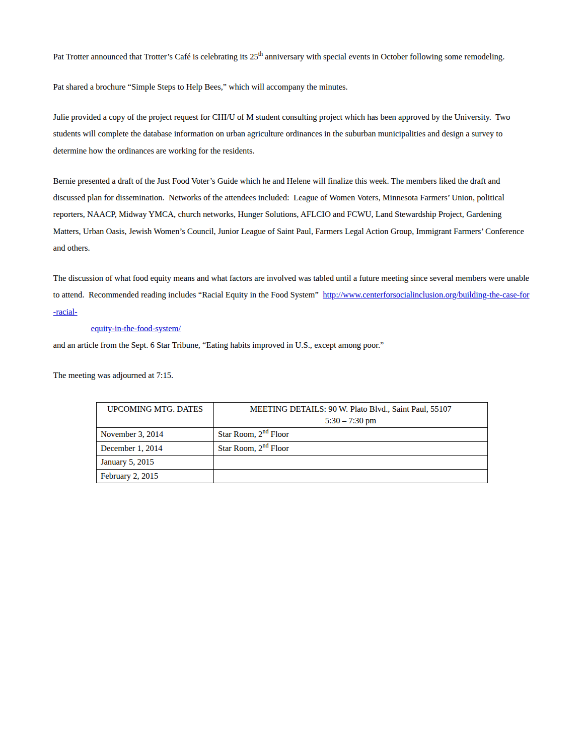Pat Trotter announced that Trotter’s Café is celebrating its 25th anniversary with special events in October following some remodeling.
Pat shared a brochure “Simple Steps to Help Bees,” which will accompany the minutes.
Julie provided a copy of the project request for CHI/U of M student consulting project which has been approved by the University. Two students will complete the database information on urban agriculture ordinances in the suburban municipalities and design a survey to determine how the ordinances are working for the residents.
Bernie presented a draft of the Just Food Voter’s Guide which he and Helene will finalize this week. The members liked the draft and discussed plan for dissemination. Networks of the attendees included: League of Women Voters, Minnesota Farmers’ Union, political reporters, NAACP, Midway YMCA, church networks, Hunger Solutions, AFLCIO and FCWU, Land Stewardship Project, Gardening Matters, Urban Oasis, Jewish Women’s Council, Junior League of Saint Paul, Farmers Legal Action Group, Immigrant Farmers’ Conference and others.
The discussion of what food equity means and what factors are involved was tabled until a future meeting since several members were unable to attend. Recommended reading includes “Racial Equity in the Food System” http://www.centerforsocialinclusion.org/building-the-case-for-racial-equity-in-the-food-system/and an article from the Sept. 6 Star Tribune, “Eating habits improved in U.S., except among poor.”
The meeting was adjourned at 7:15.
| UPCOMING MTG. DATES | MEETING DETAILS: 90 W. Plato Blvd., Saint Paul, 55107 5:30 – 7:30 pm |
| November 3, 2014 | Star Room, 2 nd Floor |
| December 1, 2014 | Star Room, 2 nd Floor |
| January 5, 2015 | |
| February 2, 2015 | |